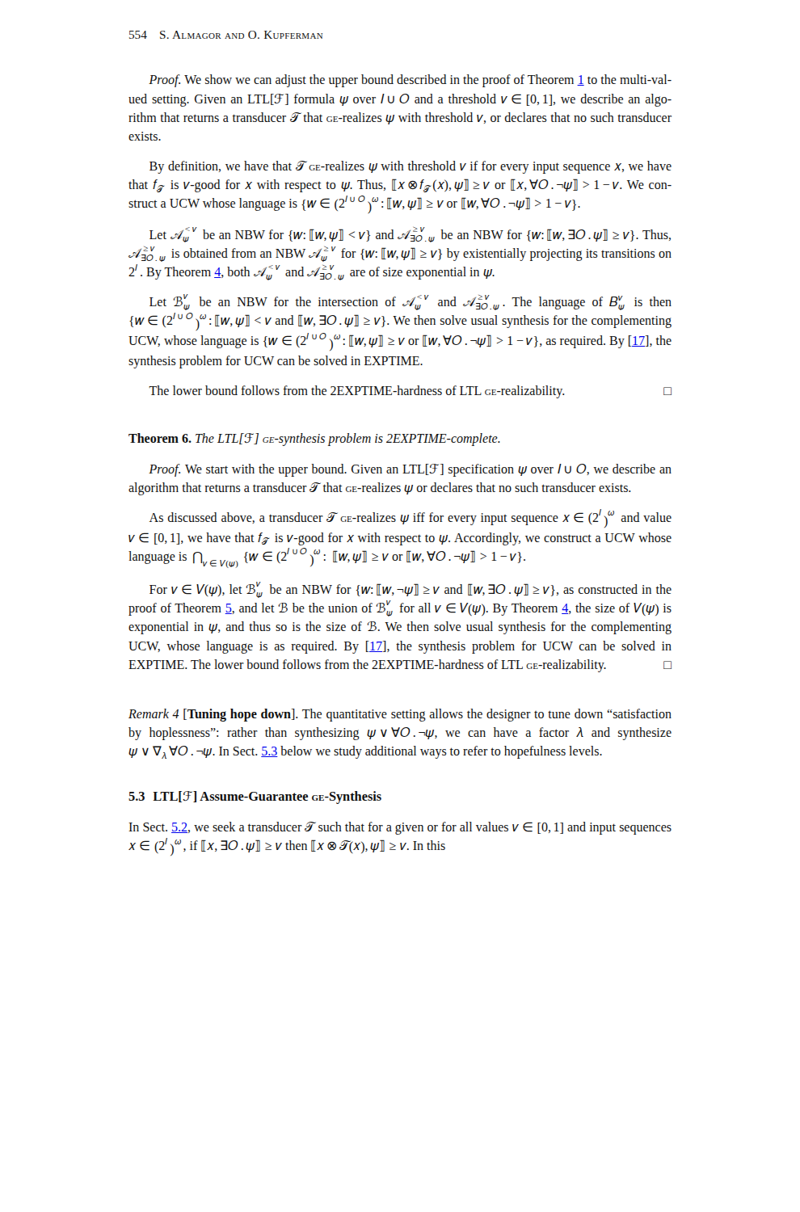554 S. Almagor and O. Kupferman
Proof. We show we can adjust the upper bound described in the proof of Theorem 1 to the multi-valued setting. Given an LTL[ℱ] formula ψ over I∪O and a threshold v∈[0,1], we describe an algorithm that returns a transducer 𝒯 that ge-realizes ψ with threshold v, or declares that no such transducer exists.
By definition, we have that 𝒯 ge-realizes ψ with threshold v if for every input sequence x, we have that f𝒯 is v-good for x with respect to ψ. Thus, ⟦x⊗f𝒯(x),ψ⟧≥v or ⟦x,∀O.¬ψ⟧>1−v. We construct a UCW whose language is {w∈(2I∪O)ω:⟦w,ψ⟧≥v or ⟦w,∀O.¬ψ⟧>1−v}.
Let 𝒜ψ<v be an NBW for {w:⟦w,ψ⟧<v} and 𝒜∃O.ψ≥v be an NBW for {w:⟦w,∃O.ψ⟧≥v}. Thus, 𝒜∃O.ψ≥v is obtained from an NBW 𝒜ψ≥v for {w:⟦w,ψ⟧≥v} by existentially projecting its transitions on 2I. By Theorem 4, both 𝒜ψ<v and 𝒜∃O.ψ≥v are of size exponential in ψ.
Let ℬψv be an NBW for the intersection of 𝒜ψ<v and 𝒜∃O.ψ≥v. The language of Bψv is then {w∈(2I∪O)ω:⟦w,ψ⟧<v and ⟦w,∃O.ψ⟧≥v}. We then solve usual synthesis for the complementing UCW, whose language is {w∈(2I∪O)ω:⟦w,ψ⟧≥v or ⟦w,∀O.¬ψ⟧>1−v}, as required. By [17], the synthesis problem for UCW can be solved in EXPTIME.
The lower bound follows from the 2EXPTIME-hardness of LTL ge-realizability. □
Theorem 6. The LTL[ℱ] ge-synthesis problem is 2EXPTIME-complete.
Proof. We start with the upper bound. Given an LTL[ℱ] specification ψ over I∪O, we describe an algorithm that returns a transducer 𝒯 that ge-realizes ψ or declares that no such transducer exists.
As discussed above, a transducer 𝒯 ge-realizes ψ iff for every input sequence x∈(2I)ω and value v∈[0,1], we have that f𝒯 is v-good for x with respect to ψ. Accordingly, we construct a UCW whose language is ⋂v∈V(ψ){w∈(2I∪O)ω: ⟦w,ψ⟧≥v or ⟦w,∀O.¬ψ⟧>1−v}.
For v∈V(ψ), let ℬψv be an NBW for {w:⟦w,¬ψ⟧≥v and ⟦w,∃O.ψ⟧≥v}, as constructed in the proof of Theorem 5, and let ℬ be the union of ℬψv for all v∈V(ψ). By Theorem 4, the size of V(ψ) is exponential in ψ, and thus so is the size of ℬ. We then solve usual synthesis for the complementing UCW, whose language is as required. By [17], the synthesis problem for UCW can be solved in EXPTIME. The lower bound follows from the 2EXPTIME-hardness of LTL ge-realizability. □
Remark 4 [Tuning hope down]. The quantitative setting allows the designer to tune down “satisfaction by hoplessness”: rather than synthesizing ψ∨∀O.¬ψ, we can have a factor λ and synthesize ψ∨∇λ∀O.¬ψ. In Sect. 5.3 below we study additional ways to refer to hopefulness levels.
5.3 LTL[ℱ] Assume-Guarantee ge-Synthesis
In Sect. 5.2, we seek a transducer 𝒯 such that for a given or for all values v∈[0,1] and input sequences x∈(2I)ω, if ⟦x,∃O.ψ⟧≥v then ⟦x⊗𝒯(x),ψ⟧≥v. In this